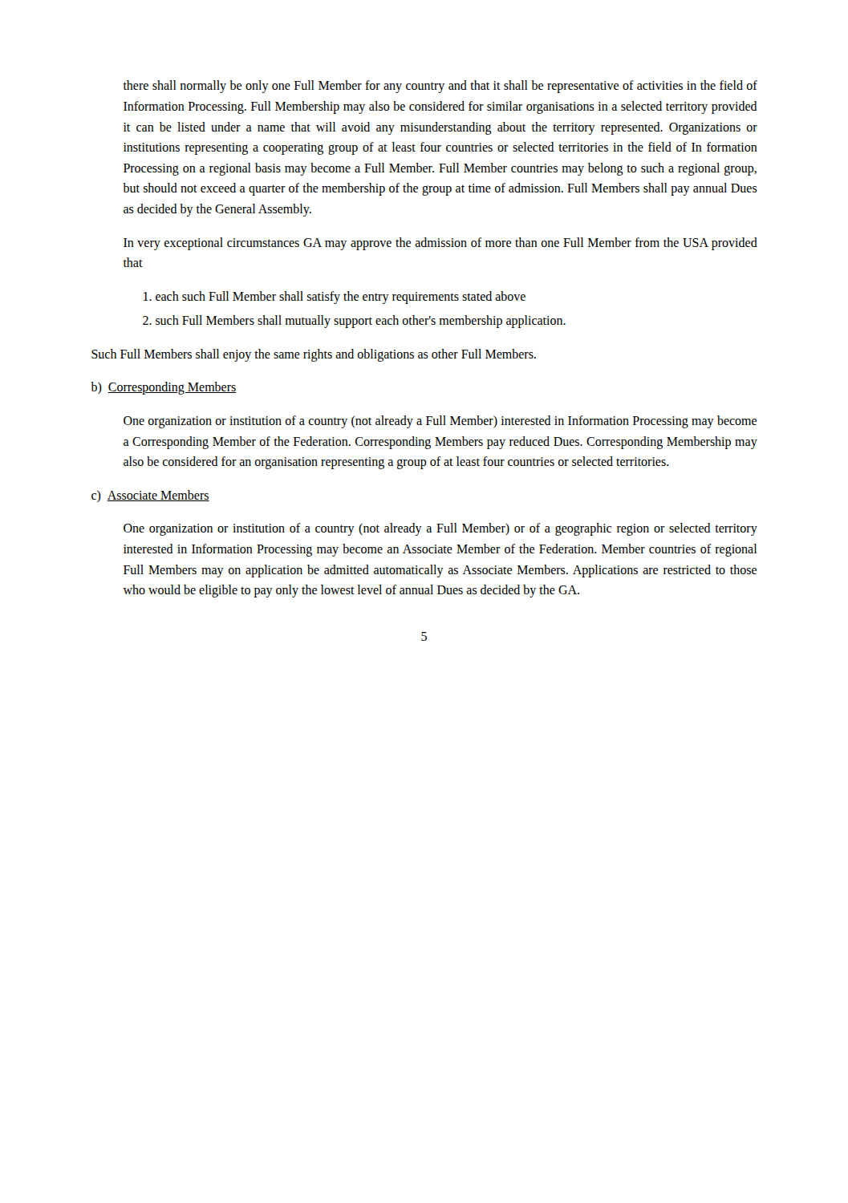there shall normally be only one Full Member for any country and that it shall be representative of activities in the field of Information Processing. Full Membership may also be considered for similar organisations in a selected territory provided it can be listed under a name that will avoid any misunderstanding about the territory represented. Organizations or institutions representing a cooperating group of at least four countries or selected territories in the field of In formation Processing on a regional basis may become a Full Member. Full Member countries may belong to such a regional group, but should not exceed a quarter of the membership of the group at time of admission. Full Members shall pay annual Dues as decided by the General Assembly.
In very exceptional circumstances GA may approve the admission of more than one Full Member from the USA provided that
each such Full Member shall satisfy the entry requirements stated above
such Full Members shall mutually support each other's membership application.
Such Full Members shall enjoy the same rights and obligations as other Full Members.
b) Corresponding Members
One organization or institution of a country (not already a Full Member) interested in Information Processing may become a Corresponding Member of the Federation. Corresponding Members pay reduced Dues. Corresponding Membership may also be considered for an organisation representing a group of at least four countries or selected territories.
c) Associate Members
One organization or institution of a country (not already a Full Member) or of a geographic region or selected territory interested in Information Processing may become an Associate Member of the Federation. Member countries of regional Full Members may on application be admitted automatically as Associate Members. Applications are restricted to those who would be eligible to pay only the lowest level of annual Dues as decided by the GA.
5